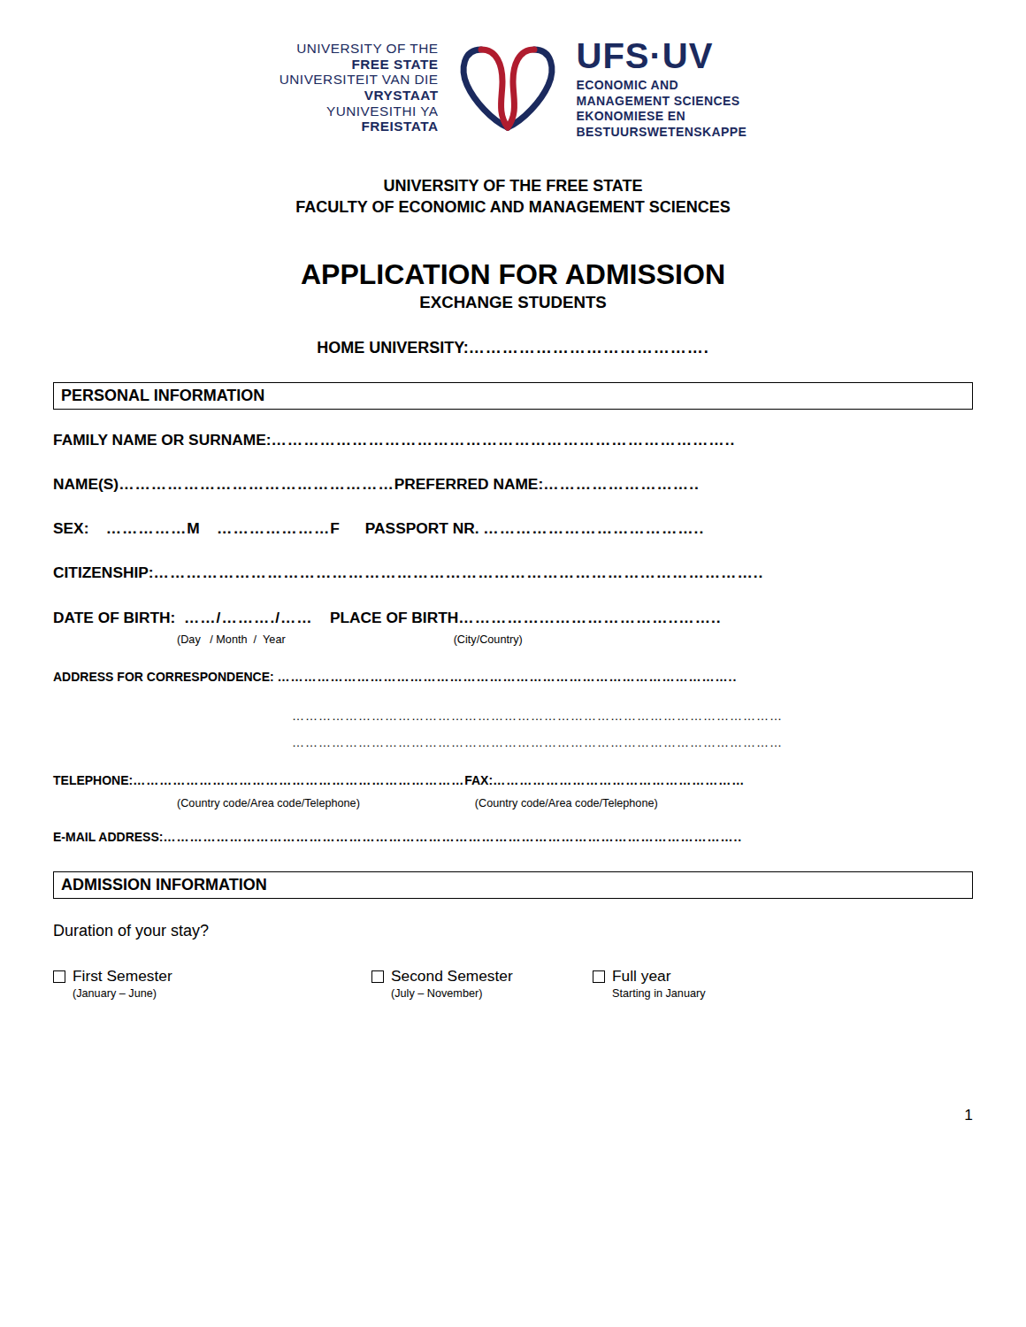UNIVERSITY OF THE
FREE STATE
UNIVERSITEIT VAN DIE
VRYSTAAT
YUNIVESITHI YA
FREISTATA
UFS·UV
ECONOMIC AND
MANAGEMENT SCIENCES
EKONOMIESE EN
BESTUURSWETENSKAPPE
UNIVERSITY OF THE FREE STATE
FACULTY OF ECONOMIC AND MANAGEMENT SCIENCES
APPLICATION FOR ADMISSION
EXCHANGE STUDENTS
HOME UNIVERSITY:…………………………………….
PERSONAL INFORMATION
FAMILY NAME OR SURNAME:…………………………………………………………………………..
NAME(S)……………………………………………PREFERRED NAME:………………………..
SEX: ……………M …………………F PASSPORT NR. …………………………………..
CITIZENSHIP:…………………………………………………………………………………………………..
DATE OF BIRTH: ……/………./…… PLACE OF BIRTH……………...…………………..……..
(Day / Month / Year (City/Country)
ADDRESS FOR CORRESPONDENCE: …………………………………………………………………………………………..
…………………………………………………………………………………………………
…………………………………………………………………………………………………
TELEPHONE:…………………………………………………………………FAX:…………………………………………………
(Country code/Area code/Telephone) (Country code/Area code/Telephone)
E-MAIL ADDRESS:…………………………………………………………………………………………………………………..
ADMISSION INFORMATION
Duration of your stay?
First Semester (January – June)
Second Semester (July – November)
Full year Starting in January
1